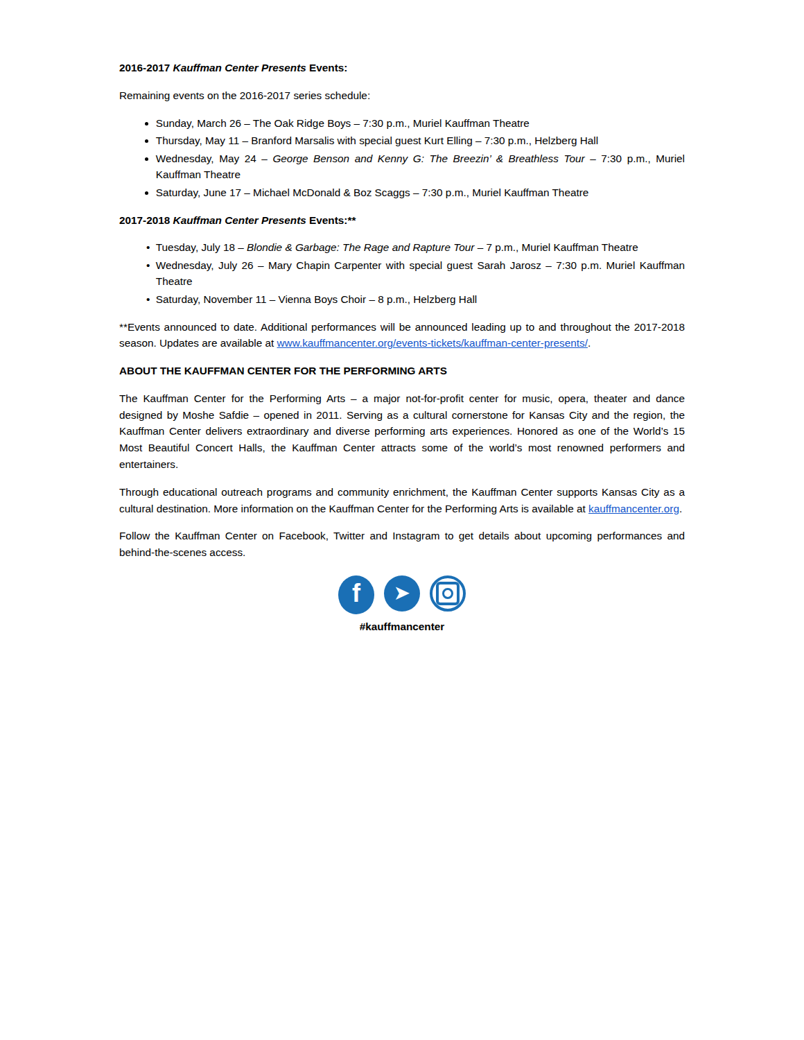2016-2017 Kauffman Center Presents Events:
Remaining events on the 2016-2017 series schedule:
Sunday, March 26 – The Oak Ridge Boys – 7:30 p.m., Muriel Kauffman Theatre
Thursday, May 11 – Branford Marsalis with special guest Kurt Elling – 7:30 p.m., Helzberg Hall
Wednesday, May 24 – George Benson and Kenny G: The Breezin’ & Breathless Tour – 7:30 p.m., Muriel Kauffman Theatre
Saturday, June 17 – Michael McDonald & Boz Scaggs – 7:30 p.m., Muriel Kauffman Theatre
2017-2018 Kauffman Center Presents Events:**
Tuesday, July 18 – Blondie & Garbage: The Rage and Rapture Tour – 7 p.m., Muriel Kauffman Theatre
Wednesday, July 26 – Mary Chapin Carpenter with special guest Sarah Jarosz – 7:30 p.m. Muriel Kauffman Theatre
Saturday, November 11 – Vienna Boys Choir – 8 p.m., Helzberg Hall
**Events announced to date. Additional performances will be announced leading up to and throughout the 2017-2018 season. Updates are available at www.kauffmancenter.org/events-tickets/kauffman-center-presents/.
ABOUT THE KAUFFMAN CENTER FOR THE PERFORMING ARTS
The Kauffman Center for the Performing Arts – a major not-for-profit center for music, opera, theater and dance designed by Moshe Safdie – opened in 2011. Serving as a cultural cornerstone for Kansas City and the region, the Kauffman Center delivers extraordinary and diverse performing arts experiences. Honored as one of the World’s 15 Most Beautiful Concert Halls, the Kauffman Center attracts some of the world’s most renowned performers and entertainers.
Through educational outreach programs and community enrichment, the Kauffman Center supports Kansas City as a cultural destination. More information on the Kauffman Center for the Performing Arts is available at kauffmancenter.org.
Follow the Kauffman Center on Facebook, Twitter and Instagram to get details about upcoming performances and behind-the-scenes access.
f
➤
#kauffmancenter